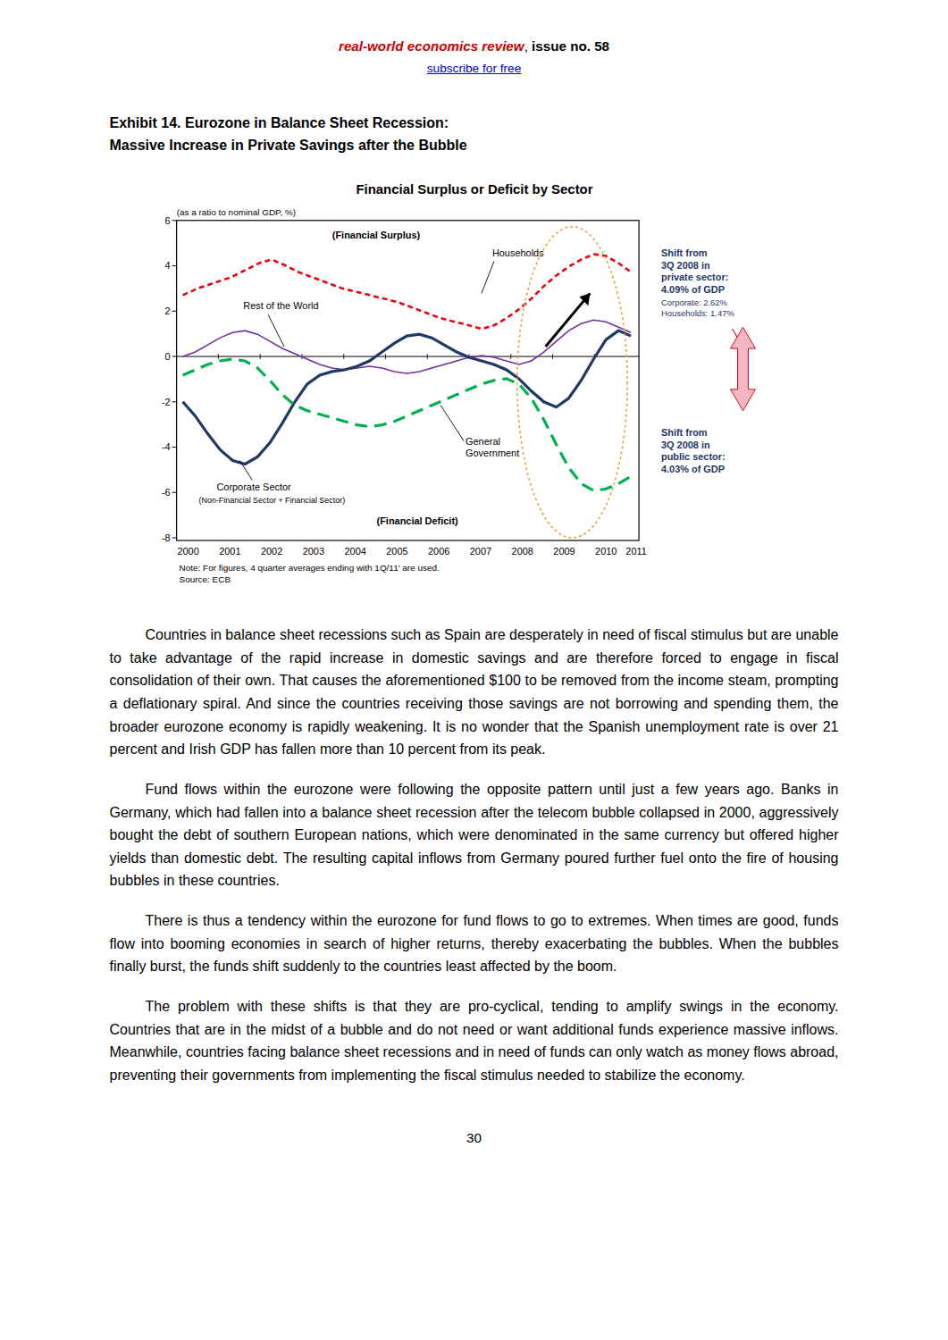real-world economics review, issue no. 58
subscribe for free
Exhibit 14. Eurozone in Balance Sheet Recession:
Massive Increase in Private Savings after the Bubble
Financial Surplus or Deficit by Sector (as a ratio to nominal GDP, %) 6 4 2 0 -2 -4 -6 -8 2000 2001 2002 2003 2004 2005 2006 2007 2008 2009 2010 2011 (Financial Surplus) (Financial Deficit) Households Rest of the World Corporate Sector (Non-Financial Sector + Financial Sector) General Government Shift from 3Q 2008 in private sector: 4.09% of GDP Corporate: 2.62% Households: 1.47% Shift from 3Q 2008 in public sector: 4.03% of GDP Note: For figures, 4 quarter averages ending with 1Q/11' are used. Source: ECB
Countries in balance sheet recessions such as Spain are desperately in need of fiscal stimulus but are unable to take advantage of the rapid increase in domestic savings and are therefore forced to engage in fiscal consolidation of their own. That causes the aforementioned $100 to be removed from the income steam, prompting a deflationary spiral. And since the countries receiving those savings are not borrowing and spending them, the broader eurozone economy is rapidly weakening. It is no wonder that the Spanish unemployment rate is over 21 percent and Irish GDP has fallen more than 10 percent from its peak.
Fund flows within the eurozone were following the opposite pattern until just a few years ago. Banks in Germany, which had fallen into a balance sheet recession after the telecom bubble collapsed in 2000, aggressively bought the debt of southern European nations, which were denominated in the same currency but offered higher yields than domestic debt. The resulting capital inflows from Germany poured further fuel onto the fire of housing bubbles in these countries.
There is thus a tendency within the eurozone for fund flows to go to extremes. When times are good, funds flow into booming economies in search of higher returns, thereby exacerbating the bubbles. When the bubbles finally burst, the funds shift suddenly to the countries least affected by the boom.
The problem with these shifts is that they are pro-cyclical, tending to amplify swings in the economy. Countries that are in the midst of a bubble and do not need or want additional funds experience massive inflows. Meanwhile, countries facing balance sheet recessions and in need of funds can only watch as money flows abroad, preventing their governments from implementing the fiscal stimulus needed to stabilize the economy.
30